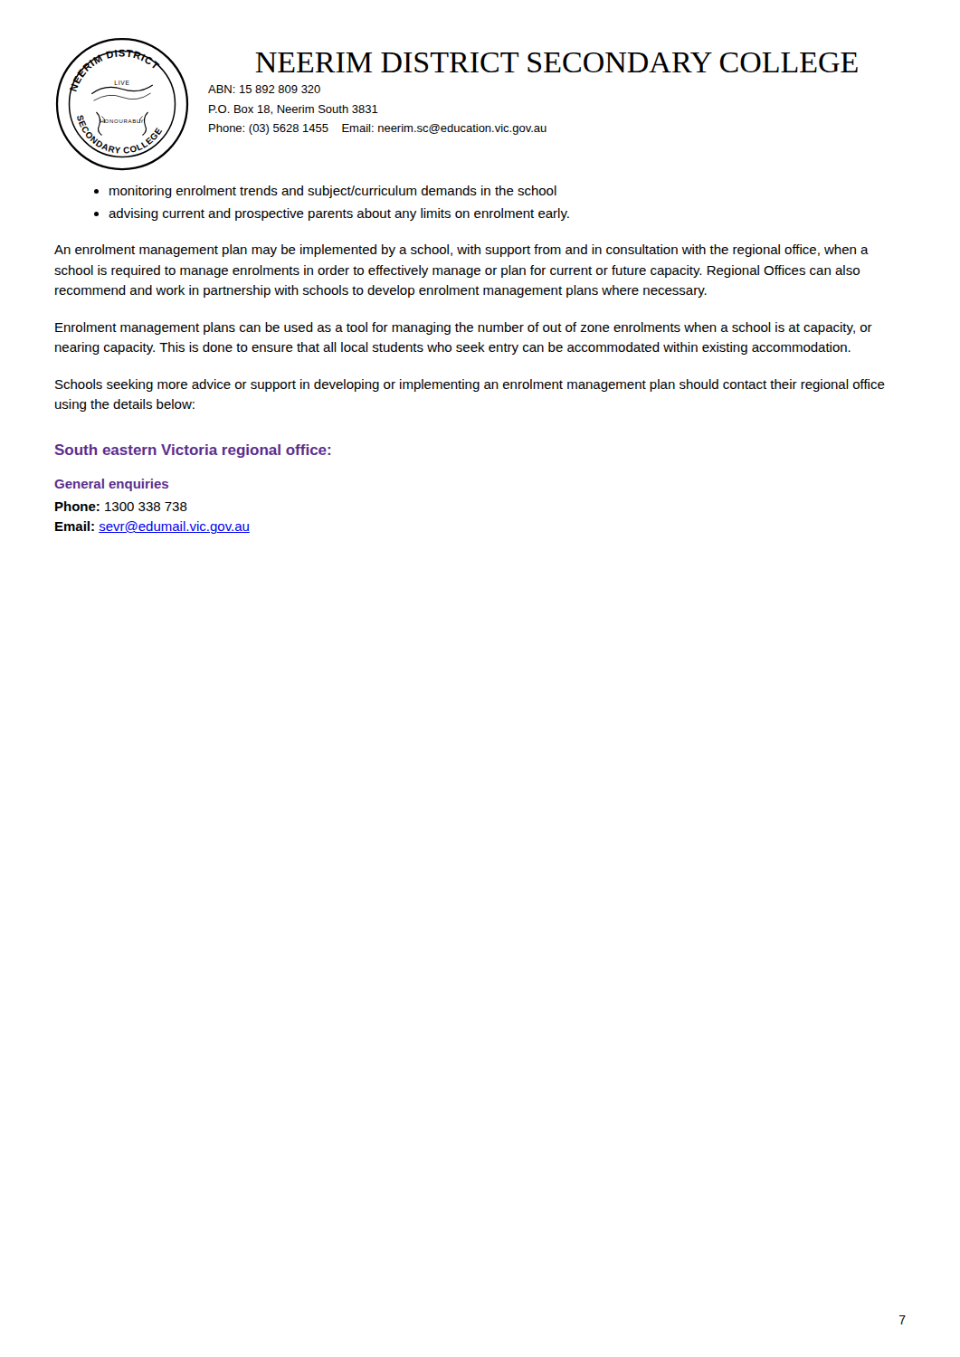NEERIM DISTRICT SECONDARY COLLEGE LIVE HONOURABLY
NEERIM DISTRICT SECONDARY COLLEGE
ABN: 15 892 809 320
P.O. Box 18, Neerim South 3831
Phone: (03) 5628 1455 Email: neerim.sc@education.vic.gov.au
monitoring enrolment trends and subject/curriculum demands in the school
advising current and prospective parents about any limits on enrolment early.
An enrolment management plan may be implemented by a school, with support from and in consultation with the regional office, when a school is required to manage enrolments in order to effectively manage or plan for current or future capacity. Regional Offices can also recommend and work in partnership with schools to develop enrolment management plans where necessary.
Enrolment management plans can be used as a tool for managing the number of out of zone enrolments when a school is at capacity, or nearing capacity. This is done to ensure that all local students who seek entry can be accommodated within existing accommodation.
Schools seeking more advice or support in developing or implementing an enrolment management plan should contact their regional office using the details below:
South eastern Victoria regional office:
General enquiries
Phone: 1300 338 738
Email: sevr@edumail.vic.gov.au
7